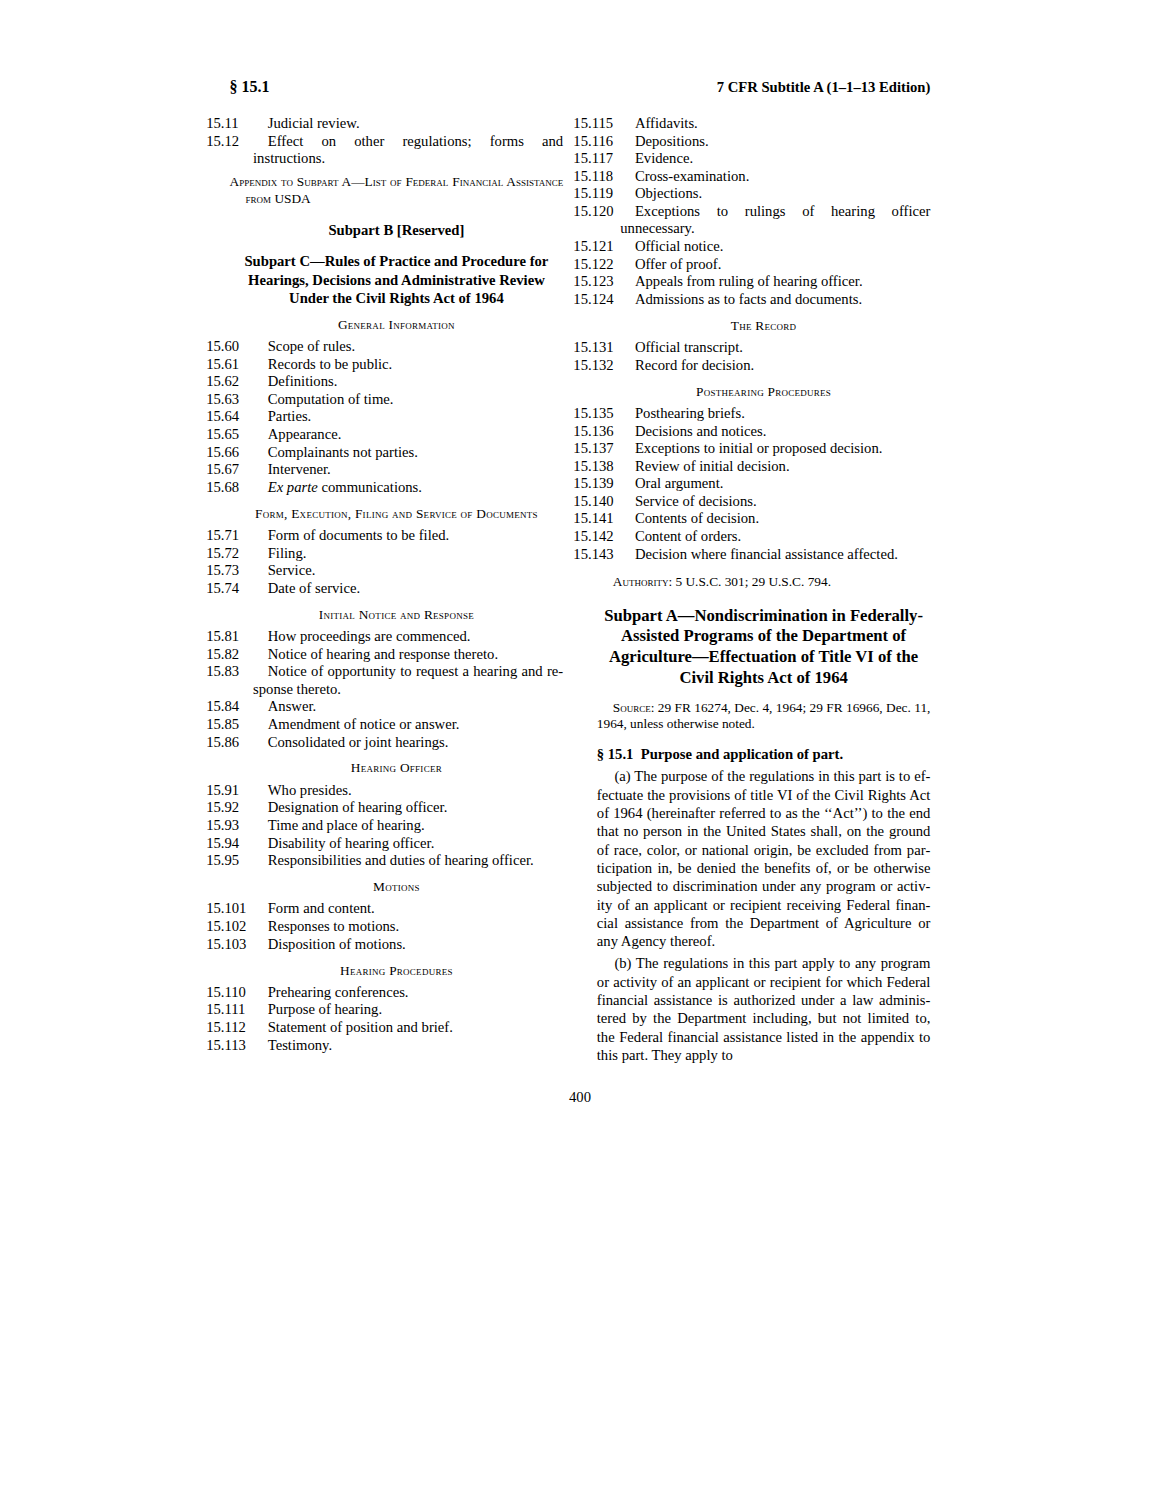§ 15.1
7 CFR Subtitle A (1–1–13 Edition)
15.11 Judicial review.
15.12 Effect on other regulations; forms and instructions.
Appendix to Subpart A—List of Federal Financial Assistance from USDA
Subpart B [Reserved]
Subpart C—Rules of Practice and Procedure for Hearings, Decisions and Administrative Review Under the Civil Rights Act of 1964
General Information
15.60 Scope of rules.
15.61 Records to be public.
15.62 Definitions.
15.63 Computation of time.
15.64 Parties.
15.65 Appearance.
15.66 Complainants not parties.
15.67 Intervener.
15.68 Ex parte communications.
Form, Execution, Filing and Service of Documents
15.71 Form of documents to be filed.
15.72 Filing.
15.73 Service.
15.74 Date of service.
Initial Notice and Response
15.81 How proceedings are commenced.
15.82 Notice of hearing and response thereto.
15.83 Notice of opportunity to request a hearing and response thereto.
15.84 Answer.
15.85 Amendment of notice or answer.
15.86 Consolidated or joint hearings.
Hearing Officer
15.91 Who presides.
15.92 Designation of hearing officer.
15.93 Time and place of hearing.
15.94 Disability of hearing officer.
15.95 Responsibilities and duties of hearing officer.
Motions
15.101 Form and content.
15.102 Responses to motions.
15.103 Disposition of motions.
Hearing Procedures
15.110 Prehearing conferences.
15.111 Purpose of hearing.
15.112 Statement of position and brief.
15.113 Testimony.
15.115 Affidavits.
15.116 Depositions.
15.117 Evidence.
15.118 Cross-examination.
15.119 Objections.
15.120 Exceptions to rulings of hearing officer unnecessary.
15.121 Official notice.
15.122 Offer of proof.
15.123 Appeals from ruling of hearing officer.
15.124 Admissions as to facts and documents.
The Record
15.131 Official transcript.
15.132 Record for decision.
Posthearing Procedures
15.135 Posthearing briefs.
15.136 Decisions and notices.
15.137 Exceptions to initial or proposed decision.
15.138 Review of initial decision.
15.139 Oral argument.
15.140 Service of decisions.
15.141 Contents of decision.
15.142 Content of orders.
15.143 Decision where financial assistance affected.
Authority: 5 U.S.C. 301; 29 U.S.C. 794.
Subpart A—Nondiscrimination in Federally-Assisted Programs of the Department of Agriculture—Effectuation of Title VI of the Civil Rights Act of 1964
Source: 29 FR 16274, Dec. 4, 1964; 29 FR 16966, Dec. 11, 1964, unless otherwise noted.
§ 15.1 Purpose and application of part.
(a) The purpose of the regulations in this part is to effectuate the provisions of title VI of the Civil Rights Act of 1964 (hereinafter referred to as the ‘‘Act’’) to the end that no person in the United States shall, on the ground of race, color, or national origin, be excluded from participation in, be denied the benefits of, or be otherwise subjected to discrimination under any program or activity of an applicant or recipient receiving Federal financial assistance from the Department of Agriculture or any Agency thereof.
(b) The regulations in this part apply to any program or activity of an applicant or recipient for which Federal financial assistance is authorized under a law administered by the Department including, but not limited to, the Federal financial assistance listed in the appendix to this part. They apply to
400